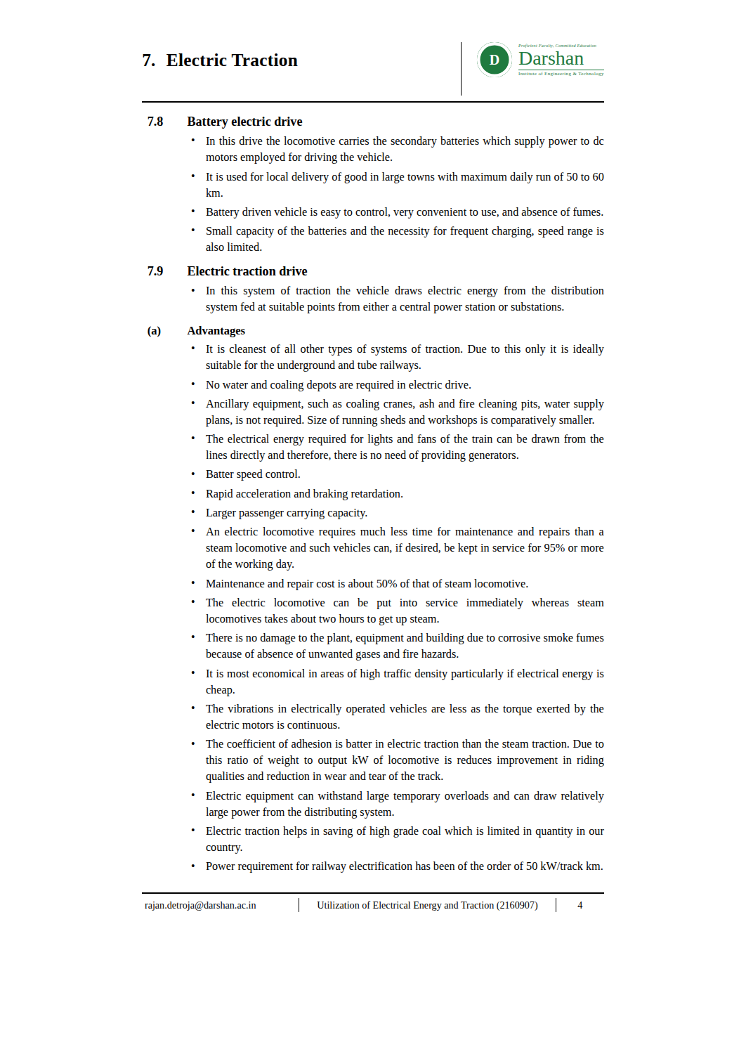7. Electric Traction
D
Proficient Faculty, Committed Education
Darshan
Institute of Engineering & Technology
7.8 Battery electric drive
In this drive the locomotive carries the secondary batteries which supply power to dc motors employed for driving the vehicle.
It is used for local delivery of good in large towns with maximum daily run of 50 to 60 km.
Battery driven vehicle is easy to control, very convenient to use, and absence of fumes.
Small capacity of the batteries and the necessity for frequent charging, speed range is also limited.
7.9 Electric traction drive
In this system of traction the vehicle draws electric energy from the distribution system fed at suitable points from either a central power station or substations.
(a) Advantages
It is cleanest of all other types of systems of traction. Due to this only it is ideally suitable for the underground and tube railways.
No water and coaling depots are required in electric drive.
Ancillary equipment, such as coaling cranes, ash and fire cleaning pits, water supply plans, is not required. Size of running sheds and workshops is comparatively smaller.
The electrical energy required for lights and fans of the train can be drawn from the lines directly and therefore, there is no need of providing generators.
Batter speed control.
Rapid acceleration and braking retardation.
Larger passenger carrying capacity.
An electric locomotive requires much less time for maintenance and repairs than a steam locomotive and such vehicles can, if desired, be kept in service for 95% or more of the working day.
Maintenance and repair cost is about 50% of that of steam locomotive.
The electric locomotive can be put into service immediately whereas steam locomotives takes about two hours to get up steam.
There is no damage to the plant, equipment and building due to corrosive smoke fumes because of absence of unwanted gases and fire hazards.
It is most economical in areas of high traffic density particularly if electrical energy is cheap.
The vibrations in electrically operated vehicles are less as the torque exerted by the electric motors is continuous.
The coefficient of adhesion is batter in electric traction than the steam traction. Due to this ratio of weight to output kW of locomotive is reduces improvement in riding qualities and reduction in wear and tear of the track.
Electric equipment can withstand large temporary overloads and can draw relatively large power from the distributing system.
Electric traction helps in saving of high grade coal which is limited in quantity in our country.
Power requirement for railway electrification has been of the order of 50 kW/track km.
rajan.detroja@darshan.ac.in
Utilization of Electrical Energy and Traction (2160907)
4